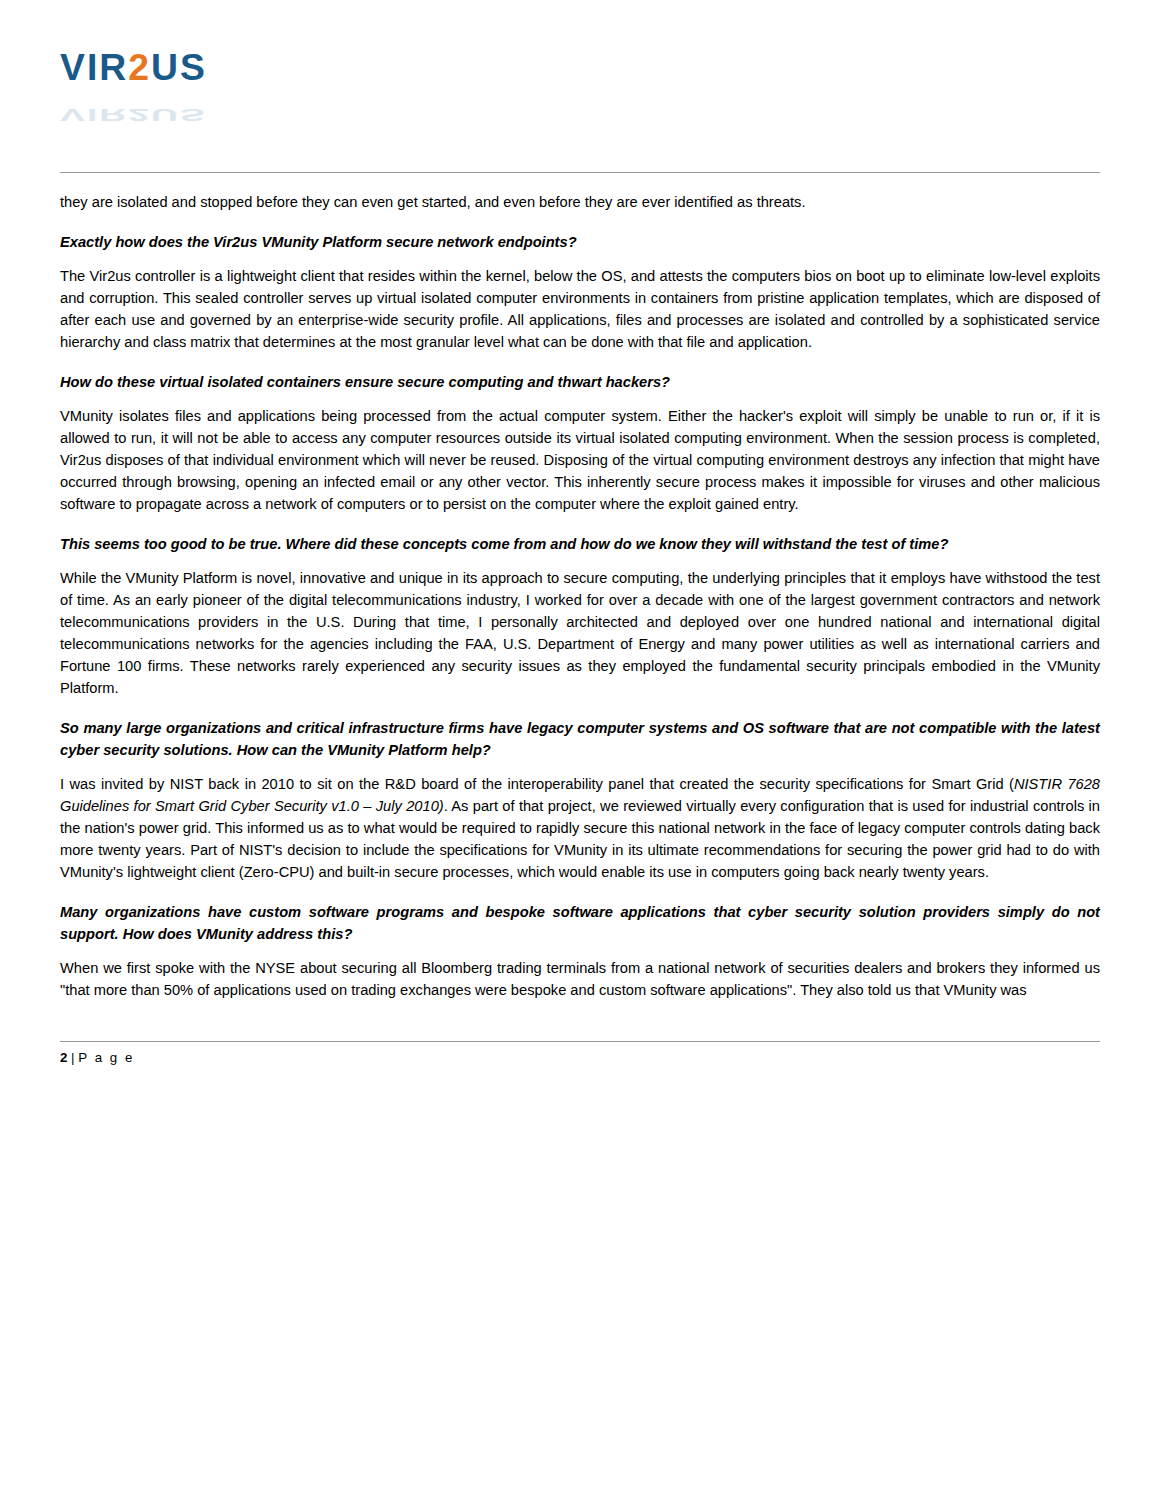VIR2 US VIR2 US
they are isolated and stopped before they can even get started, and even before they are ever identified as threats.
Exactly how does the Vir2us VMunity Platform secure network endpoints?
The Vir2us controller is a lightweight client that resides within the kernel, below the OS, and attests the computers bios on boot up to eliminate low-level exploits and corruption. This sealed controller serves up virtual isolated computer environments in containers from pristine application templates, which are disposed of after each use and governed by an enterprise-wide security profile. All applications, files and processes are isolated and controlled by a sophisticated service hierarchy and class matrix that determines at the most granular level what can be done with that file and application.
How do these virtual isolated containers ensure secure computing and thwart hackers?
VMunity isolates files and applications being processed from the actual computer system. Either the hacker's exploit will simply be unable to run or, if it is allowed to run, it will not be able to access any computer resources outside its virtual isolated computing environment. When the session process is completed, Vir2us disposes of that individual environment which will never be reused. Disposing of the virtual computing environment destroys any infection that might have occurred through browsing, opening an infected email or any other vector. This inherently secure process makes it impossible for viruses and other malicious software to propagate across a network of computers or to persist on the computer where the exploit gained entry.
This seems too good to be true. Where did these concepts come from and how do we know they will withstand the test of time?
While the VMunity Platform is novel, innovative and unique in its approach to secure computing, the underlying principles that it employs have withstood the test of time. As an early pioneer of the digital telecommunications industry, I worked for over a decade with one of the largest government contractors and network telecommunications providers in the U.S. During that time, I personally architected and deployed over one hundred national and international digital telecommunications networks for the agencies including the FAA, U.S. Department of Energy and many power utilities as well as international carriers and Fortune 100 firms. These networks rarely experienced any security issues as they employed the fundamental security principals embodied in the VMunity Platform.
So many large organizations and critical infrastructure firms have legacy computer systems and OS software that are not compatible with the latest cyber security solutions. How can the VMunity Platform help?
I was invited by NIST back in 2010 to sit on the R&D board of the interoperability panel that created the security specifications for Smart Grid (NISTIR 7628 Guidelines for Smart Grid Cyber Security v1.0 – July 2010). As part of that project, we reviewed virtually every configuration that is used for industrial controls in the nation's power grid. This informed us as to what would be required to rapidly secure this national network in the face of legacy computer controls dating back more twenty years. Part of NIST's decision to include the specifications for VMunity in its ultimate recommendations for securing the power grid had to do with VMunity's lightweight client (Zero-CPU) and built-in secure processes, which would enable its use in computers going back nearly twenty years.
Many organizations have custom software programs and bespoke software applications that cyber security solution providers simply do not support. How does VMunity address this?
When we first spoke with the NYSE about securing all Bloomberg trading terminals from a national network of securities dealers and brokers they informed us "that more than 50% of applications used on trading exchanges were bespoke and custom software applications". They also told us that VMunity was
2 | P a g e